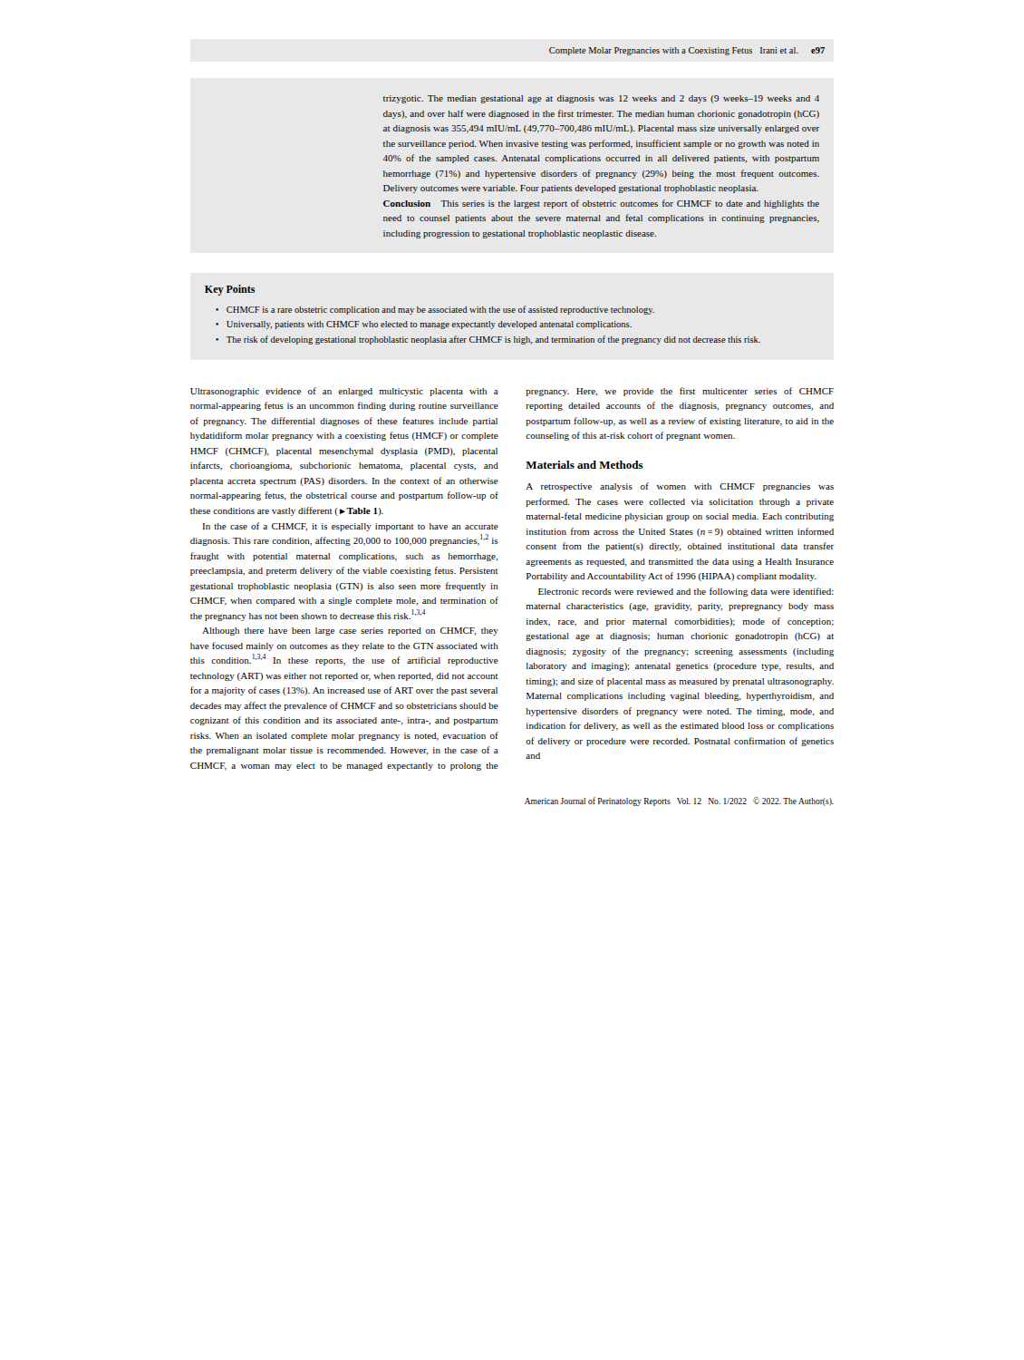Complete Molar Pregnancies with a Coexisting Fetus Irani et al. e97
trizygotic. The median gestational age at diagnosis was 12 weeks and 2 days (9 weeks–19 weeks and 4 days), and over half were diagnosed in the first trimester. The median human chorionic gonadotropin (hCG) at diagnosis was 355,494 mIU/mL (49,770–700,486 mIU/mL). Placental mass size universally enlarged over the surveillance period. When invasive testing was performed, insufficient sample or no growth was noted in 40% of the sampled cases. Antenatal complications occurred in all delivered patients, with postpartum hemorrhage (71%) and hypertensive disorders of pregnancy (29%) being the most frequent outcomes. Delivery outcomes were variable. Four patients developed gestational trophoblastic neoplasia.
Conclusion This series is the largest report of obstetric outcomes for CHMCF to date and highlights the need to counsel patients about the severe maternal and fetal complications in continuing pregnancies, including progression to gestational trophoblastic neoplastic disease.
Key Points
CHMCF is a rare obstetric complication and may be associated with the use of assisted reproductive technology.
Universally, patients with CHMCF who elected to manage expectantly developed antenatal complications.
The risk of developing gestational trophoblastic neoplasia after CHMCF is high, and termination of the pregnancy did not decrease this risk.
Ultrasonographic evidence of an enlarged multicystic placenta with a normal-appearing fetus is an uncommon finding during routine surveillance of pregnancy. The differential diagnoses of these features include partial hydatidiform molar pregnancy with a coexisting fetus (HMCF) or complete HMCF (CHMCF), placental mesenchymal dysplasia (PMD), placental infarcts, chorioangioma, subchorionic hematoma, placental cysts, and placenta accreta spectrum (PAS) disorders. In the context of an otherwise normal-appearing fetus, the obstetrical course and postpartum follow-up of these conditions are vastly different (►Table 1).
In the case of a CHMCF, it is especially important to have an accurate diagnosis. This rare condition, affecting 20,000 to 100,000 pregnancies,1,2 is fraught with potential maternal complications, such as hemorrhage, preeclampsia, and preterm delivery of the viable coexisting fetus. Persistent gestational trophoblastic neoplasia (GTN) is also seen more frequently in CHMCF, when compared with a single complete mole, and termination of the pregnancy has not been shown to decrease this risk.1,3,4
Although there have been large case series reported on CHMCF, they have focused mainly on outcomes as they relate to the GTN associated with this condition.1,3,4 In these reports, the use of artificial reproductive technology (ART) was either not reported or, when reported, did not account for a majority of cases (13%). An increased use of ART over the past several decades may affect the prevalence of CHMCF and so obstetricians should be cognizant of this condition and its associated ante-, intra-, and postpartum risks. When an isolated complete molar pregnancy is noted, evacuation of the premalignant molar tissue is recommended. However, in the case of a CHMCF, a woman may elect to be managed expectantly to prolong the pregnancy. Here, we provide the first multicenter series of CHMCF reporting detailed accounts of the diagnosis, pregnancy outcomes, and postpartum follow-up, as well as a review of existing literature, to aid in the counseling of this at-risk cohort of pregnant women.
Materials and Methods
A retrospective analysis of women with CHMCF pregnancies was performed. The cases were collected via solicitation through a private maternal-fetal medicine physician group on social media. Each contributing institution from across the United States (n = 9) obtained written informed consent from the patient(s) directly, obtained institutional data transfer agreements as requested, and transmitted the data using a Health Insurance Portability and Accountability Act of 1996 (HIPAA) compliant modality.
Electronic records were reviewed and the following data were identified: maternal characteristics (age, gravidity, parity, prepregnancy body mass index, race, and prior maternal comorbidities); mode of conception; gestational age at diagnosis; human chorionic gonadotropin (hCG) at diagnosis; zygosity of the pregnancy; screening assessments (including laboratory and imaging); antenatal genetics (procedure type, results, and timing); and size of placental mass as measured by prenatal ultrasonography. Maternal complications including vaginal bleeding, hyperthyroidism, and hypertensive disorders of pregnancy were noted. The timing, mode, and indication for delivery, as well as the estimated blood loss or complications of delivery or procedure were recorded. Postnatal confirmation of genetics and
American Journal of Perinatology Reports Vol. 12 No. 1/2022 © 2022. The Author(s).